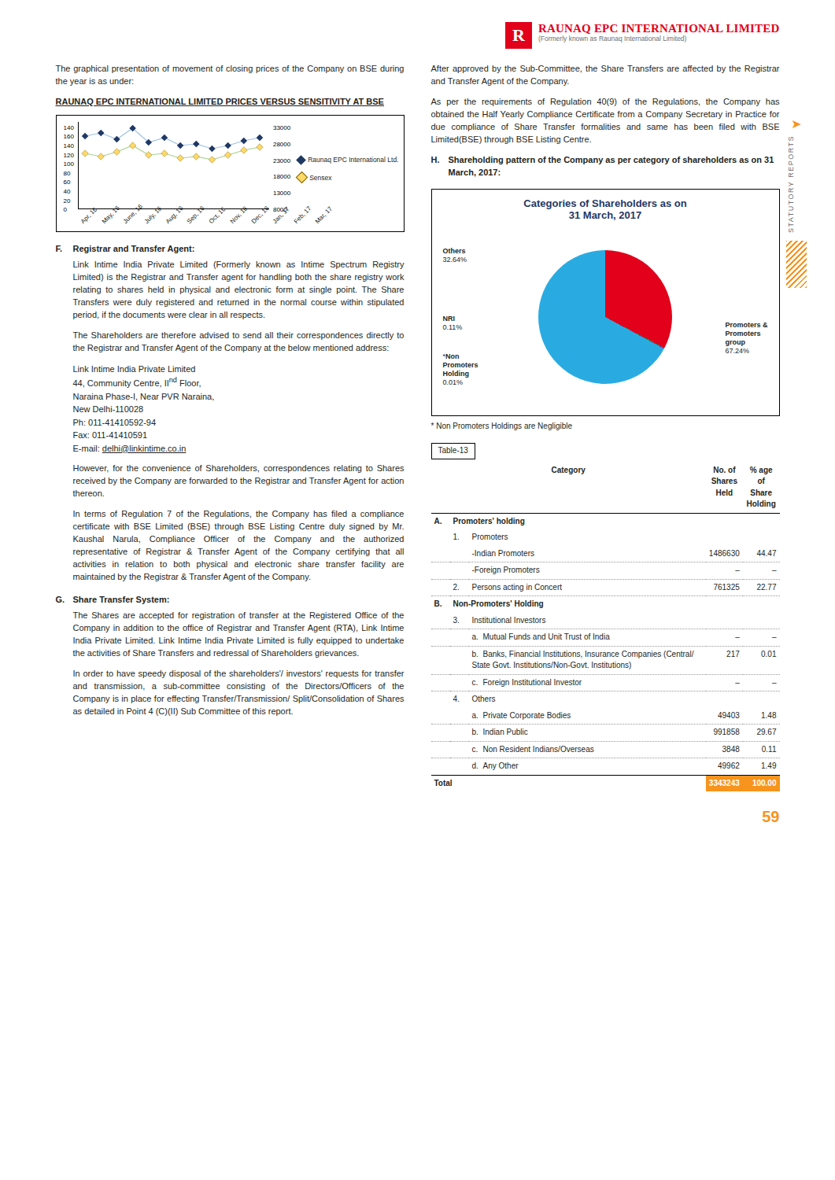R
RAUNAQ EPC INTERNATIONAL LIMITED
(Formerly known as Raunaq International Limited)
➤
STATUTORY REPORTS
The graphical presentation of movement of closing prices of the Company on BSE during the year is as under:
RAUNAQ EPC INTERNATIONAL LIMITED PRICES VERSUS SENSITIVITY AT BSE
140 160 140 120 100 80 60 40 20 0
33000 28000 23000 18000 13000 8000
Raunaq EPC International Ltd.
Sensex
Apr, 16 May, 16 June, 16 July, 16 Aug, 16 Sep, 16 Oct, 16 Nov, 16 Dec, 16 Jan, 17 Feb, 17 Mar, 17
F.
Registrar and Transfer Agent:
Link Intime India Private Limited (Formerly known as Intime Spectrum Registry Limited) is the Registrar and Transfer agent for handling both the share registry work relating to shares held in physical and electronic form at single point. The Share Transfers were duly registered and returned in the normal course within stipulated period, if the documents were clear in all respects.
The Shareholders are therefore advised to send all their correspondences directly to the Registrar and Transfer Agent of the Company at the below mentioned address:
Link Intime India Private Limited
44, Community Centre, IInd Floor,
Naraina Phase-I, Near PVR Naraina,
New Delhi-110028
Ph: 011-41410592-94
Fax: 011-41410591
E-mail: delhi@linkintime.co.in
However, for the convenience of Shareholders, correspondences relating to Shares received by the Company are forwarded to the Registrar and Transfer Agent for action thereon.
In terms of Regulation 7 of the Regulations, the Company has filed a compliance certificate with BSE Limited (BSE) through BSE Listing Centre duly signed by Mr. Kaushal Narula, Compliance Officer of the Company and the authorized representative of Registrar & Transfer Agent of the Company certifying that all activities in relation to both physical and electronic share transfer facility are maintained by the Registrar & Transfer Agent of the Company.
G.
Share Transfer System:
The Shares are accepted for registration of transfer at the Registered Office of the Company in addition to the office of Registrar and Transfer Agent (RTA), Link Intime India Private Limited. Link Intime India Private Limited is fully equipped to undertake the activities of Share Transfers and redressal of Shareholders grievances.
In order to have speedy disposal of the shareholders'/ investors' requests for transfer and transmission, a sub-committee consisting of the Directors/Officers of the Company is in place for effecting Transfer/Transmission/ Split/Consolidation of Shares as detailed in Point 4 (C)(II) Sub Committee of this report.
After approved by the Sub-Committee, the Share Transfers are affected by the Registrar and Transfer Agent of the Company.
As per the requirements of Regulation 40(9) of the Regulations, the Company has obtained the Half Yearly Compliance Certificate from a Company Secretary in Practice for due compliance of Share Transfer formalities and same has been filed with BSE Limited(BSE) through BSE Listing Centre.
H.
Shareholding pattern of the Company as per category of shareholders as on 31 March, 2017:
Categories of Shareholders as on
31 March, 2017
Others
32.64%
NRI
0.11%
*Non
Promoters
Holding
0.01%
Promoters &
Promoters
group
67.24%
* Non Promoters Holdings are Negligible
Table-13
| Category | No. of Shares Held | % age of Share Holding |
| --- | --- | --- |
| A. | Promoters' holding | | |
| | 1. | Promoters | | |
| | | -Indian Promoters | 1486630 | 44.47 |
| | | -Foreign Promoters | – | – |
| | 2. | Persons acting in Concert | 761325 | 22.77 |
| B. | Non-Promoters' Holding | | |
| | 3. | Institutional Investors | | |
| | | a. Mutual Funds and Unit Trust of India | – | – |
| | | b. Banks, Financial Institutions, Insurance Companies (Central/ State Govt. Institutions/Non-Govt. Institutions) | 217 | 0.01 |
| | | c. Foreign Institutional Investor | – | – |
| | 4. | Others | | |
| | | a. Private Corporate Bodies | 49403 | 1.48 |
| | | b. Indian Public | 991858 | 29.67 |
| | | c. Non Resident Indians/Overseas | 3848 | 0.11 |
| | | d. Any Other | 49962 | 1.49 |
| Total | 3343243 | 100.00 |
59